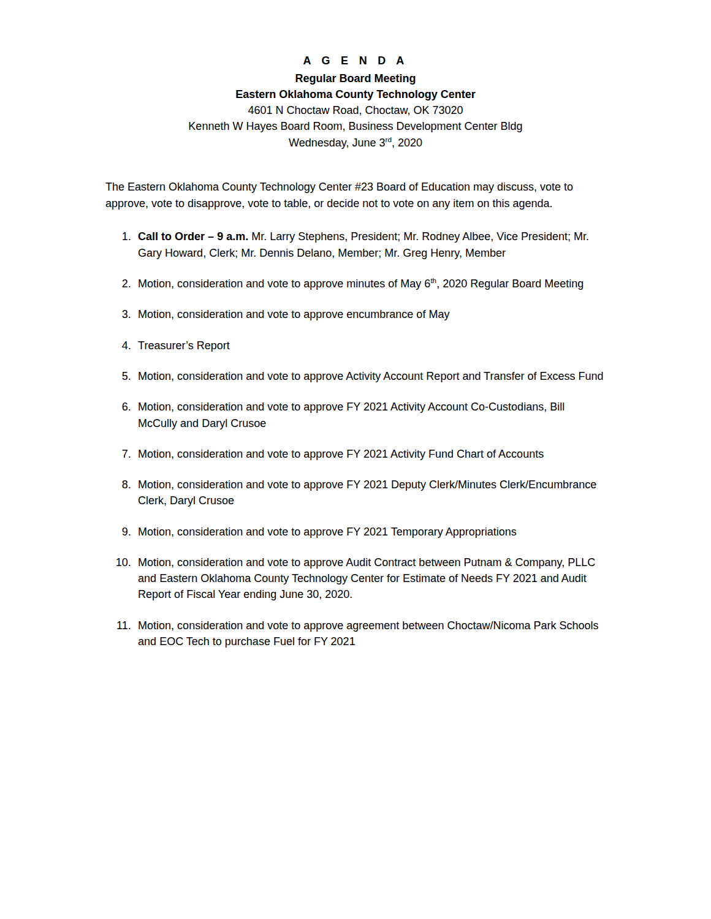A G E N D A
Regular Board Meeting
Eastern Oklahoma County Technology Center
4601 N Choctaw Road, Choctaw, OK 73020
Kenneth W Hayes Board Room, Business Development Center Bldg
Wednesday, June 3rd, 2020
The Eastern Oklahoma County Technology Center #23 Board of Education may discuss, vote to approve, vote to disapprove, vote to table, or decide not to vote on any item on this agenda.
Call to Order – 9 a.m. Mr. Larry Stephens, President; Mr. Rodney Albee, Vice President; Mr. Gary Howard, Clerk; Mr. Dennis Delano, Member; Mr. Greg Henry, Member
Motion, consideration and vote to approve minutes of May 6th, 2020 Regular Board Meeting
Motion, consideration and vote to approve encumbrance of May
Treasurer’s Report
Motion, consideration and vote to approve Activity Account Report and Transfer of Excess Fund
Motion, consideration and vote to approve FY 2021 Activity Account Co-Custodians, Bill McCully and Daryl Crusoe
Motion, consideration and vote to approve FY 2021 Activity Fund Chart of Accounts
Motion, consideration and vote to approve FY 2021 Deputy Clerk/Minutes Clerk/Encumbrance Clerk, Daryl Crusoe
Motion, consideration and vote to approve FY 2021 Temporary Appropriations
Motion, consideration and vote to approve Audit Contract between Putnam & Company, PLLC and Eastern Oklahoma County Technology Center for Estimate of Needs FY 2021 and Audit Report of Fiscal Year ending June 30, 2020.
Motion, consideration and vote to approve agreement between Choctaw/Nicoma Park Schools and EOC Tech to purchase Fuel for FY 2021